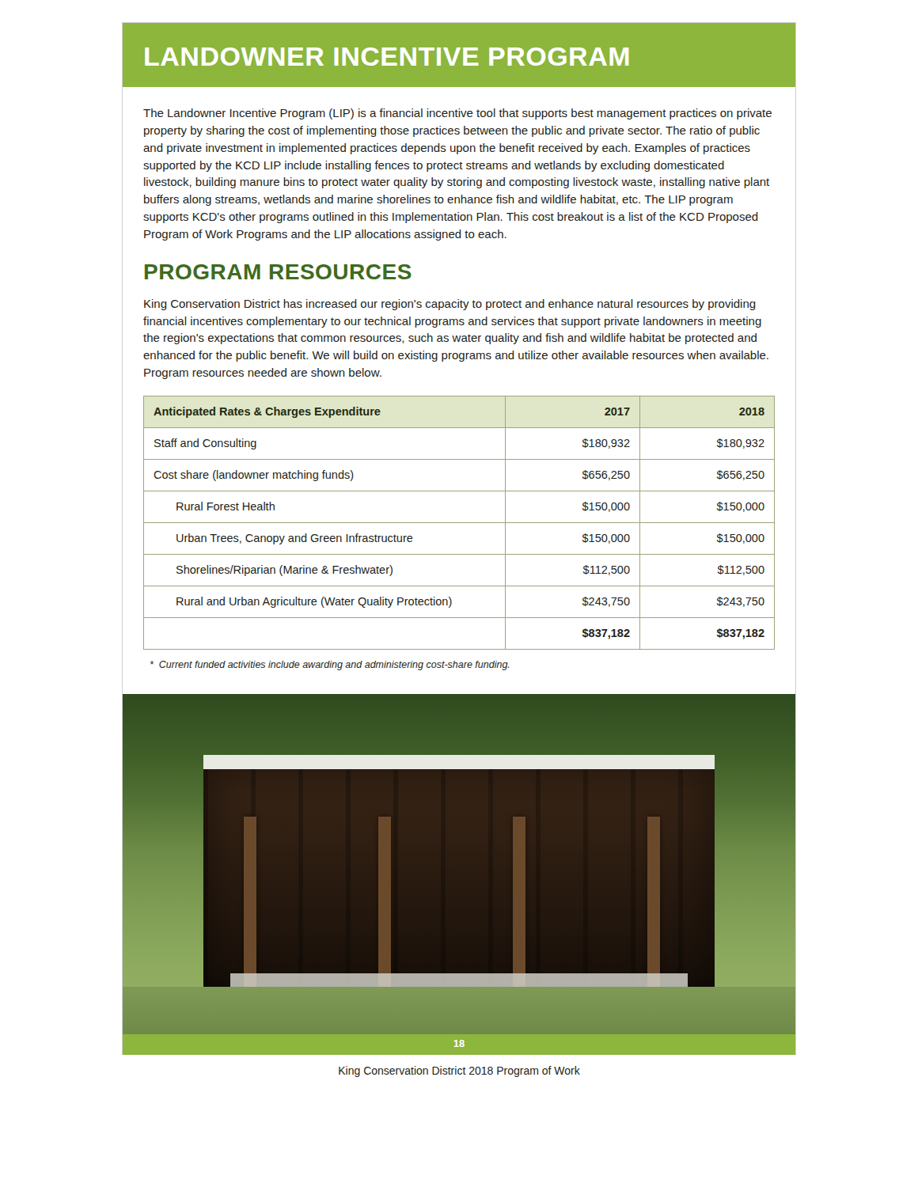Landowner Incentive Program
The Landowner Incentive Program (LIP) is a financial incentive tool that supports best management practices on private property by sharing the cost of implementing those practices between the public and private sector. The ratio of public and private investment in implemented practices depends upon the benefit received by each. Examples of practices supported by the KCD LIP include installing fences to protect streams and wetlands by excluding domesticated livestock, building manure bins to protect water quality by storing and composting livestock waste, installing native plant buffers along streams, wetlands and marine shorelines to enhance fish and wildlife habitat, etc. The LIP program supports KCD's other programs outlined in this Implementation Plan. This cost breakout is a list of the KCD Proposed Program of Work Programs and the LIP allocations assigned to each.
Program Resources
King Conservation District has increased our region's capacity to protect and enhance natural resources by providing financial incentives complementary to our technical programs and services that support private landowners in meeting the region's expectations that common resources, such as water quality and fish and wildlife habitat be protected and enhanced for the public benefit. We will build on existing programs and utilize other available resources when available. Program resources needed are shown below.
Anticipated Rates & Charges Expenditure
| Anticipated Rates & Charges Expenditure | 2017 | 2018 |
| --- | --- | --- |
| Staff and Consulting | $180,932 | $180,932 |
| Cost share (landowner matching funds) | $656,250 | $656,250 |
| Rural Forest Health | $150,000 | $150,000 |
| Urban Trees, Canopy and Green Infrastructure | $150,000 | $150,000 |
| Shorelines/Riparian (Marine & Freshwater) | $112,500 | $112,500 |
| Rural and Urban Agriculture (Water Quality Protection) | $243,750 | $243,750 |
| | $837,182 | $837,182 |
* Current funded activities include awarding and administering cost-share funding.
18
King Conservation District 2018 Program of Work